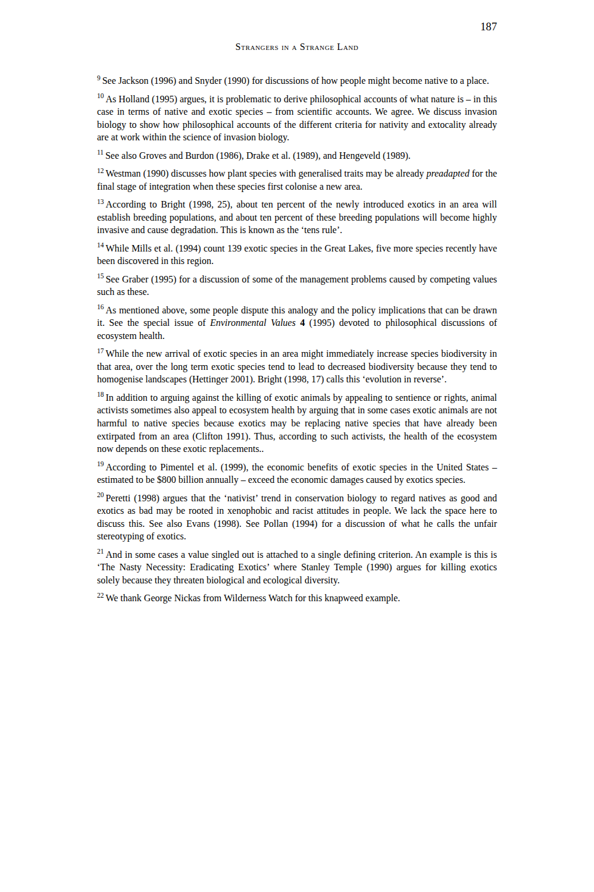187
Strangers in a Strange Land
See Jackson (1996) and Snyder (1990) for discussions of how people might become native to a place.
As Holland (1995) argues, it is problematic to derive philosophical accounts of what nature is – in this case in terms of native and exotic species – from scientific accounts. We agree. We discuss invasion biology to show how philosophical accounts of the different criteria for nativity and extocality already are at work within the science of invasion biology.
See also Groves and Burdon (1986), Drake et al. (1989), and Hengeveld (1989).
Westman (1990) discusses how plant species with generalised traits may be already preadapted for the final stage of integration when these species first colonise a new area.
According to Bright (1998, 25), about ten percent of the newly introduced exotics in an area will establish breeding populations, and about ten percent of these breeding populations will become highly invasive and cause degradation. This is known as the ‘tens rule’.
While Mills et al. (1994) count 139 exotic species in the Great Lakes, five more species recently have been discovered in this region.
See Graber (1995) for a discussion of some of the management problems caused by competing values such as these.
As mentioned above, some people dispute this analogy and the policy implications that can be drawn it. See the special issue of Environmental Values 4 (1995) devoted to philosophical discussions of ecosystem health.
While the new arrival of exotic species in an area might immediately increase species biodiversity in that area, over the long term exotic species tend to lead to decreased biodiversity because they tend to homogenise landscapes (Hettinger 2001). Bright (1998, 17) calls this ‘evolution in reverse’.
In addition to arguing against the killing of exotic animals by appealing to sentience or rights, animal activists sometimes also appeal to ecosystem health by arguing that in some cases exotic animals are not harmful to native species because exotics may be replacing native species that have already been extirpated from an area (Clifton 1991). Thus, according to such activists, the health of the ecosystem now depends on these exotic replacements..
According to Pimentel et al. (1999), the economic benefits of exotic species in the United States – estimated to be $800 billion annually – exceed the economic damages caused by exotics species.
Peretti (1998) argues that the ‘nativist’ trend in conservation biology to regard natives as good and exotics as bad may be rooted in xenophobic and racist attitudes in people. We lack the space here to discuss this. See also Evans (1998). See Pollan (1994) for a discussion of what he calls the unfair stereotyping of exotics.
And in some cases a value singled out is attached to a single defining criterion. An example is this is ‘The Nasty Necessity: Eradicating Exotics’ where Stanley Temple (1990) argues for killing exotics solely because they threaten biological and ecological diversity.
We thank George Nickas from Wilderness Watch for this knapweed example.